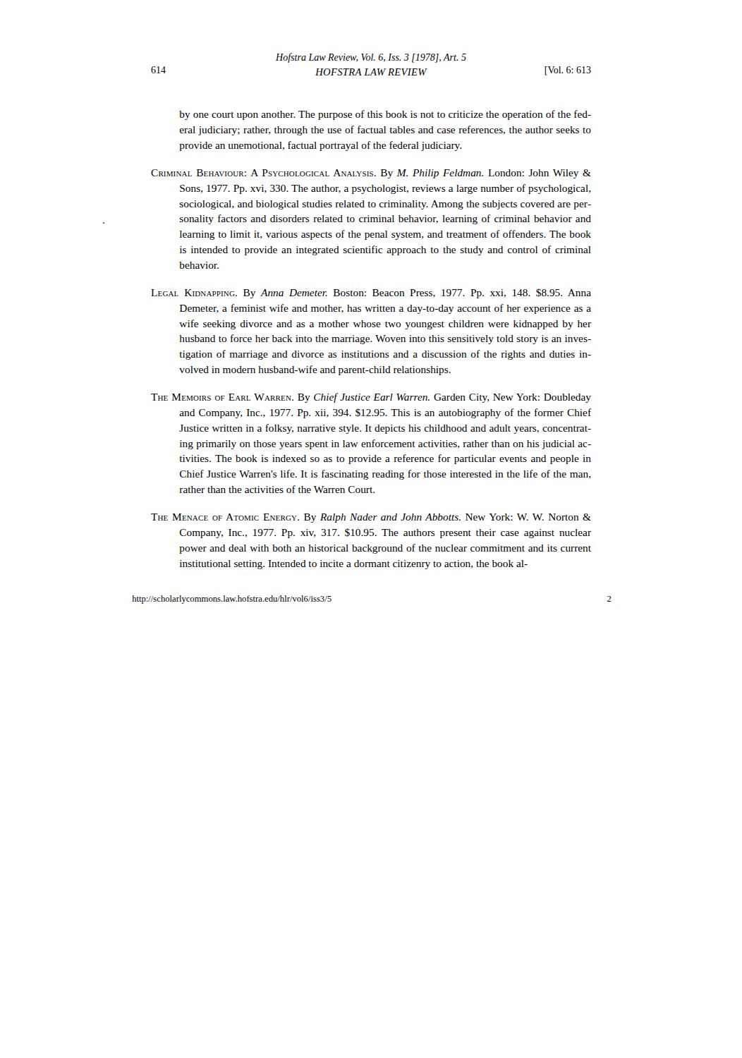614
Hofstra Law Review, Vol. 6, Iss. 3 [1978], Art. 5
HOFSTRA LAW REVIEW
[Vol. 6: 613
by one court upon another. The purpose of this book is not to criticize the operation of the federal judiciary; rather, through the use of factual tables and case references, the author seeks to provide an unemotional, factual portrayal of the federal judiciary.
. Criminal Behaviour: A Psychological Analysis. By M. Philip Feldman. London: John Wiley & Sons, 1977. Pp. xvi, 330. The author, a psychologist, reviews a large number of psychological, sociological, and biological studies related to criminality. Among the subjects covered are personality factors and disorders related to criminal behavior, learning of criminal behavior and learning to limit it, various aspects of the penal system, and treatment of offenders. The book is intended to provide an integrated scientific approach to the study and control of criminal behavior.
Legal Kidnapping. By Anna Demeter. Boston: Beacon Press, 1977. Pp. xxi, 148. $8.95. Anna Demeter, a feminist wife and mother, has written a day-to-day account of her experience as a wife seeking divorce and as a mother whose two youngest children were kidnapped by her husband to force her back into the marriage. Woven into this sensitively told story is an investigation of marriage and divorce as institutions and a discussion of the rights and duties involved in modern husband-wife and parent-child relationships.
The Memoirs of Earl Warren. By Chief Justice Earl Warren. Garden City, New York: Doubleday and Company, Inc., 1977. Pp. xii, 394. $12.95. This is an autobiography of the former Chief Justice written in a folksy, narrative style. It depicts his childhood and adult years, concentrating primarily on those years spent in law enforcement activities, rather than on his judicial activities. The book is indexed so as to provide a reference for particular events and people in Chief Justice Warren's life. It is fascinating reading for those interested in the life of the man, rather than the activities of the Warren Court.
The Menace of Atomic Energy. By Ralph Nader and John Abbotts. New York: W. W. Norton & Company, Inc., 1977. Pp. xiv, 317. $10.95. The authors present their case against nuclear power and deal with both an historical background of the nuclear commitment and its current institutional setting. Intended to incite a dormant citizenry to action, the book al-
http://scholarlycommons.law.hofstra.edu/hlr/vol6/iss3/5 2